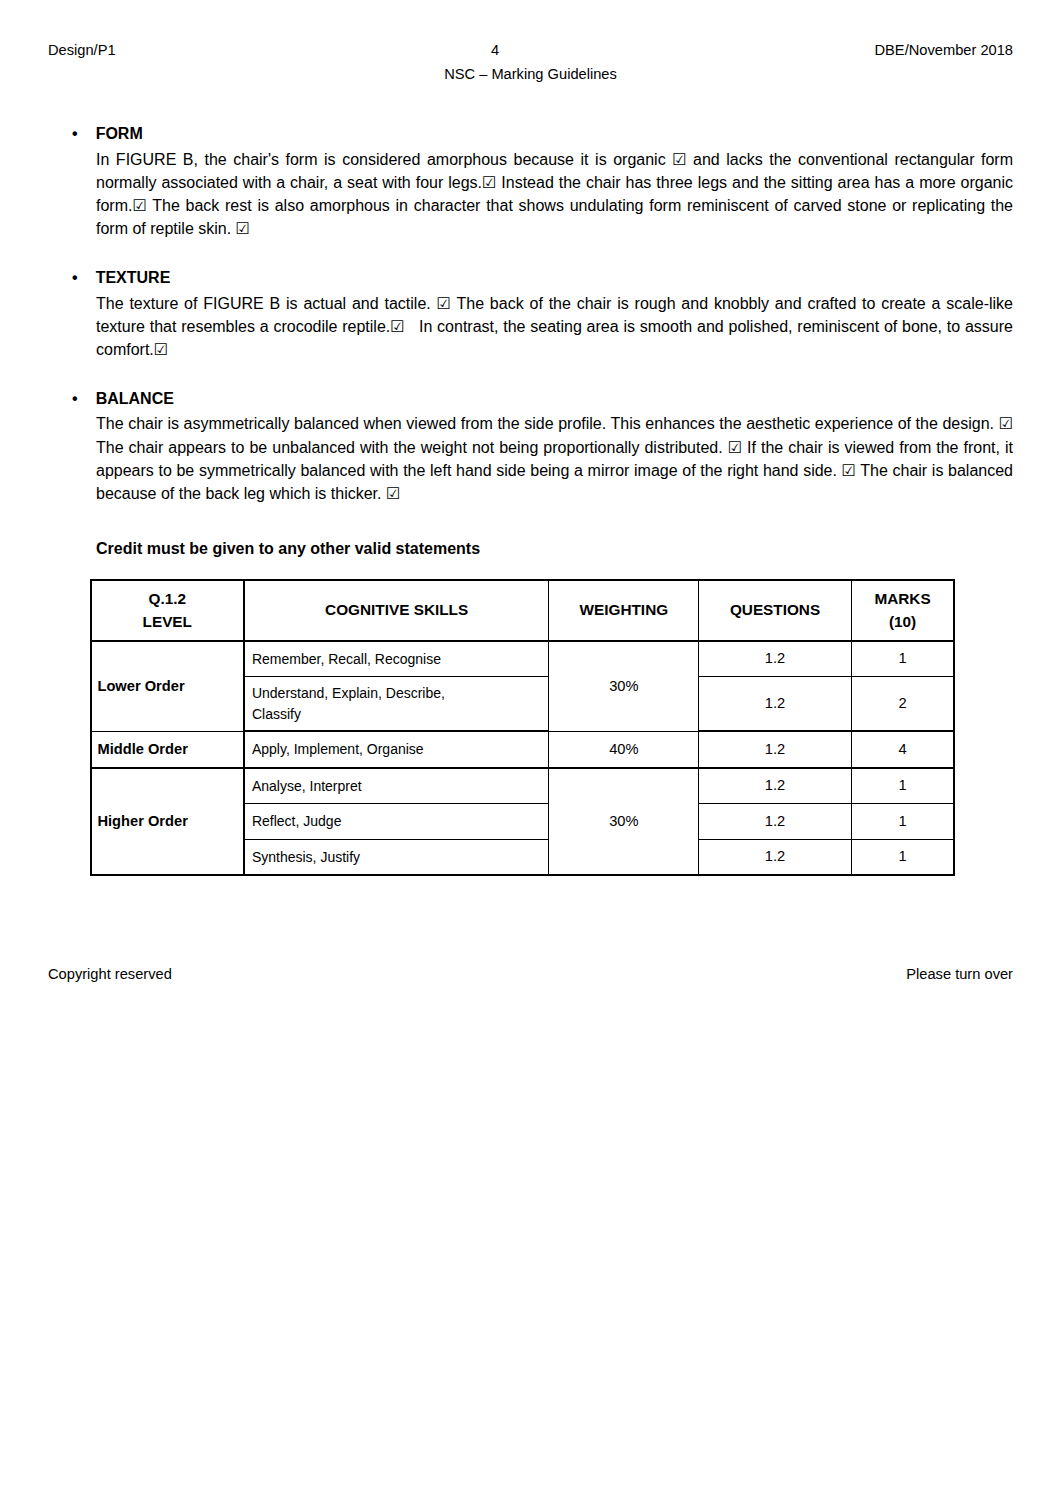Design/P1 4 DBE/November 2018
NSC – Marking Guidelines
FORM In FIGURE B, the chair's form is considered amorphous because it is organic ☑ and lacks the conventional rectangular form normally associated with a chair, a seat with four legs.☑ Instead the chair has three legs and the sitting area has a more organic form.☑ The back rest is also amorphous in character that shows undulating form reminiscent of carved stone or replicating the form of reptile skin. ☑
TEXTURE The texture of FIGURE B is actual and tactile. ☑ The back of the chair is rough and knobbly and crafted to create a scale-like texture that resembles a crocodile reptile.☑ In contrast, the seating area is smooth and polished, reminiscent of bone, to assure comfort.☑
BALANCE The chair is asymmetrically balanced when viewed from the side profile. This enhances the aesthetic experience of the design. ☑ The chair appears to be unbalanced with the weight not being proportionally distributed. ☑ If the chair is viewed from the front, it appears to be symmetrically balanced with the left hand side being a mirror image of the right hand side. ☑ The chair is balanced because of the back leg which is thicker. ☑
Credit must be given to any other valid statements
| Q.1.2 LEVEL | COGNITIVE SKILLS | WEIGHTING | QUESTIONS | MARKS (10) |
| --- | --- | --- | --- | --- |
| Lower Order | Remember, Recall, Recognise | 30% | 1.2 | 1 |
| Understand, Explain, Describe, Classify | 1.2 | 2 |
| Middle Order | Apply, Implement, Organise | 40% | 1.2 | 4 |
| Higher Order | Analyse, Interpret | 30% | 1.2 | 1 |
| Reflect, Judge | 1.2 | 1 |
| Synthesis, Justify | 1.2 | 1 |
Copyright reserved Please turn over